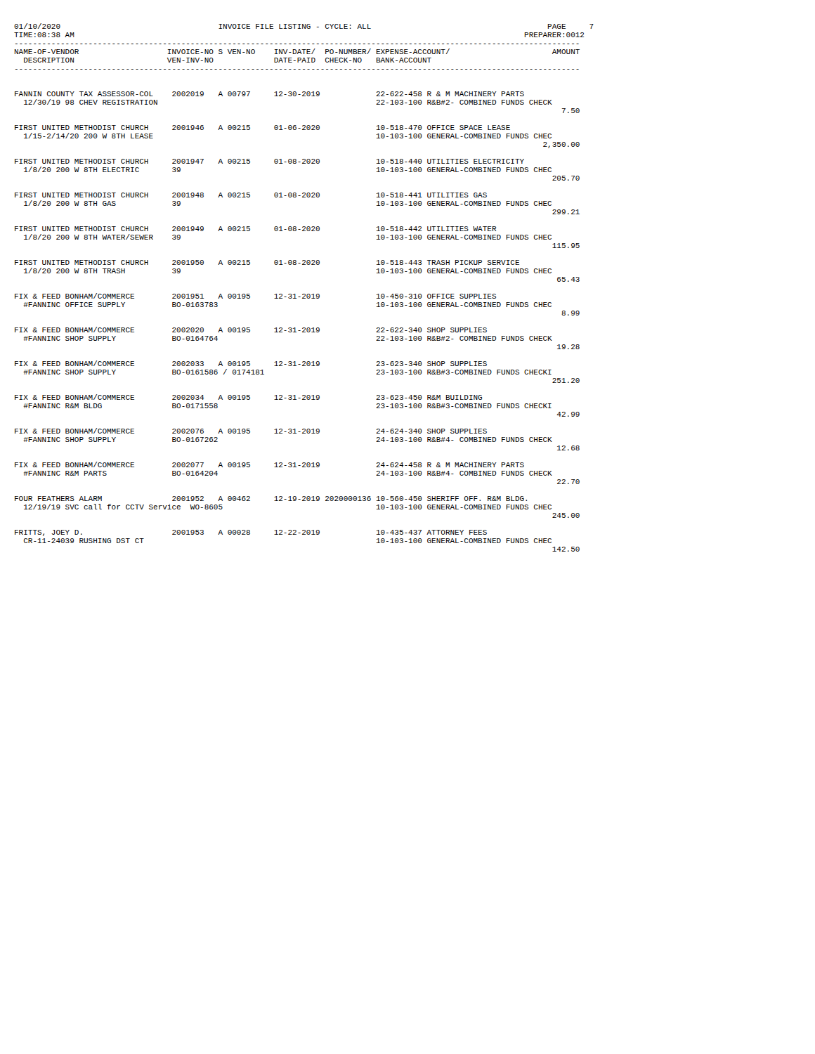01/10/2020 INVOICE FILE LISTING - CYCLE: ALL PAGE 7 TIME:08:38 AM PREPARER:0012 -------------------------------------------------------------------------------------------------------------------------- NAME-OF-VENDOR INVOICE-NO S VEN-NO INV-DATE/ PO-NUMBER/ EXPENSE-ACCOUNT/ AMOUNT DESCRIPTION VEN-INV-NO DATE-PAID CHECK-NO BANK-ACCOUNT -------------------------------------------------------------------------------------------------------------------------- FANNIN COUNTY TAX ASSESSOR-COL 2002019 A 00797 12-30-2019 22-622-458 R & M MACHINERY PARTS 12/30/19 98 CHEV REGISTRATION 22-103-100 R&B#2- COMBINED FUNDS CHECK 7.50 FIRST UNITED METHODIST CHURCH 2001946 A 00215 01-06-2020 10-518-470 OFFICE SPACE LEASE 1/15-2/14/20 200 W 8TH LEASE 10-103-100 GENERAL-COMBINED FUNDS CHEC 2,350.00 FIRST UNITED METHODIST CHURCH 2001947 A 00215 01-08-2020 10-518-440 UTILITIES ELECTRICITY 1/8/20 200 W 8TH ELECTRIC 39 10-103-100 GENERAL-COMBINED FUNDS CHEC 205.70 FIRST UNITED METHODIST CHURCH 2001948 A 00215 01-08-2020 10-518-441 UTILITIES GAS 1/8/20 200 W 8TH GAS 39 10-103-100 GENERAL-COMBINED FUNDS CHEC 299.21 FIRST UNITED METHODIST CHURCH 2001949 A 00215 01-08-2020 10-518-442 UTILITIES WATER 1/8/20 200 W 8TH WATER/SEWER 39 10-103-100 GENERAL-COMBINED FUNDS CHEC 115.95 FIRST UNITED METHODIST CHURCH 2001950 A 00215 01-08-2020 10-518-443 TRASH PICKUP SERVICE 1/8/20 200 W 8TH TRASH 39 10-103-100 GENERAL-COMBINED FUNDS CHEC 65.43 FIX & FEED BONHAM/COMMERCE 2001951 A 00195 12-31-2019 10-450-310 OFFICE SUPPLIES #FANNINC OFFICE SUPPLY BO-0163783 10-103-100 GENERAL-COMBINED FUNDS CHEC 8.99 FIX & FEED BONHAM/COMMERCE 2002020 A 00195 12-31-2019 22-622-340 SHOP SUPPLIES #FANNINC SHOP SUPPLY BO-0164764 22-103-100 R&B#2- COMBINED FUNDS CHECK 19.28 FIX & FEED BONHAM/COMMERCE 2002033 A 00195 12-31-2019 23-623-340 SHOP SUPPLIES #FANNINC SHOP SUPPLY BO-0161586 / 0174181 23-103-100 R&B#3-COMBINED FUNDS CHECKI 251.20 FIX & FEED BONHAM/COMMERCE 2002034 A 00195 12-31-2019 23-623-450 R&M BUILDING #FANNINC R&M BLDG BO-0171558 23-103-100 R&B#3-COMBINED FUNDS CHECKI 42.99 FIX & FEED BONHAM/COMMERCE 2002076 A 00195 12-31-2019 24-624-340 SHOP SUPPLIES #FANNINC SHOP SUPPLY BO-0167262 24-103-100 R&B#4- COMBINED FUNDS CHECK 12.68 FIX & FEED BONHAM/COMMERCE 2002077 A 00195 12-31-2019 24-624-458 R & M MACHINERY PARTS #FANNINC R&M PARTS BO-0164204 24-103-100 R&B#4- COMBINED FUNDS CHECK 22.70 FOUR FEATHERS ALARM 2001952 A 00462 12-19-2019 2020000136 10-560-450 SHERIFF OFF. R&M BLDG. 12/19/19 SVC call for CCTV Service WO-8605 10-103-100 GENERAL-COMBINED FUNDS CHEC 245.00 FRITTS, JOEY D. 2001953 A 00028 12-22-2019 10-435-437 ATTORNEY FEES CR-11-24039 RUSHING DST CT 10-103-100 GENERAL-COMBINED FUNDS CHEC 142.50